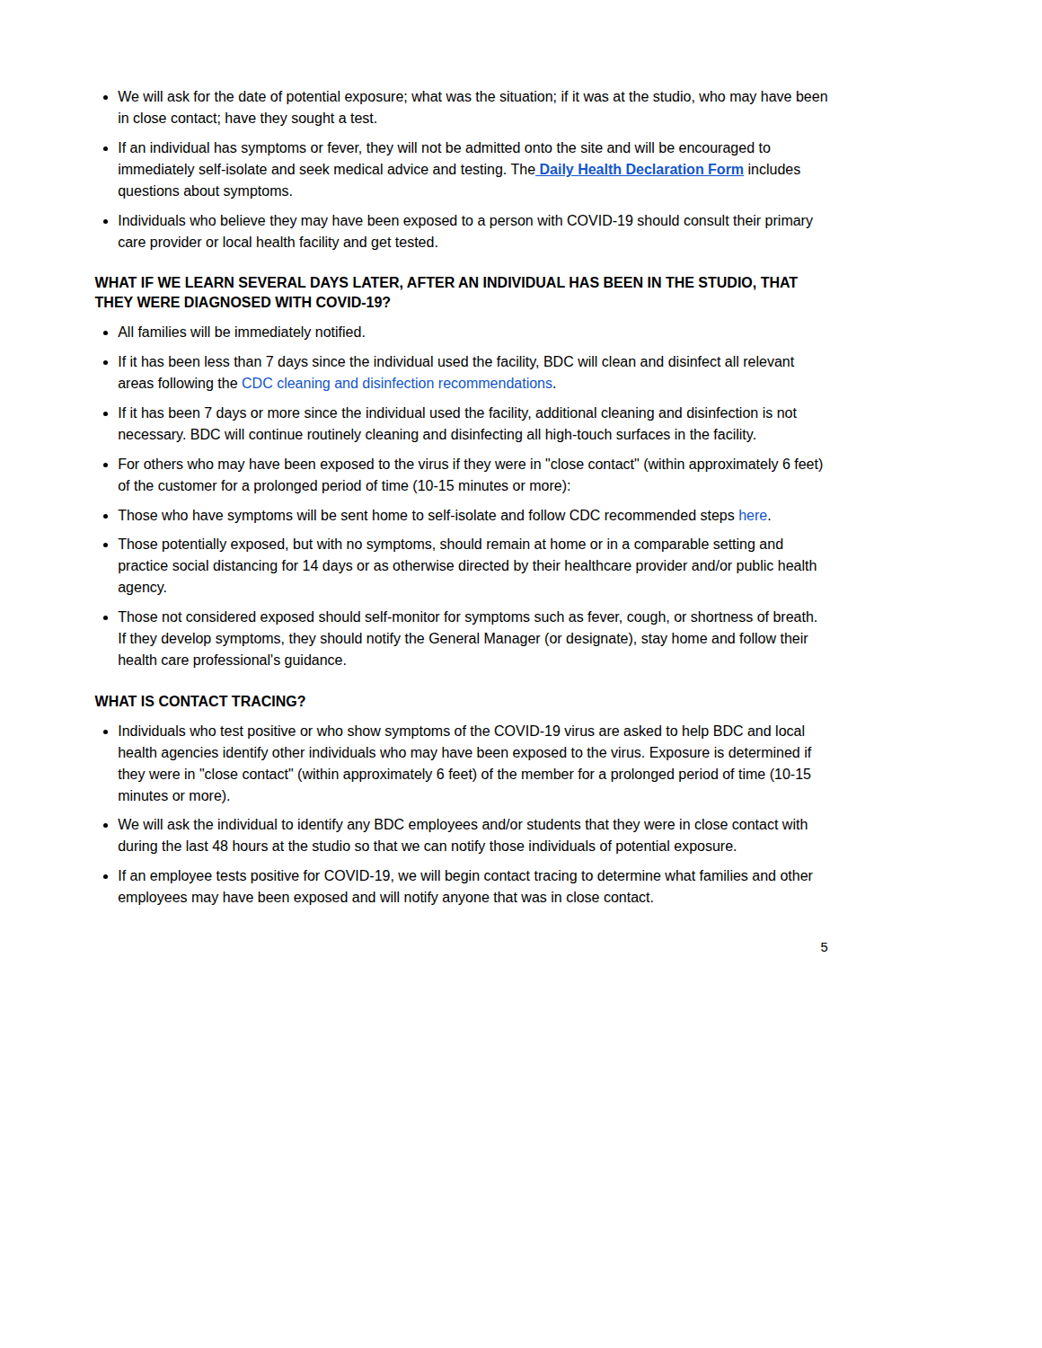We will ask for the date of potential exposure; what was the situation; if it was at the studio, who may have been in close contact; have they sought a test.
If an individual has symptoms or fever, they will not be admitted onto the site and will be encouraged to immediately self-isolate and seek medical advice and testing. The Daily Health Declaration Form includes questions about symptoms.
Individuals who believe they may have been exposed to a person with COVID-19 should consult their primary care provider or local health facility and get tested.
What if we learn several days later, after an individual has been in the studio, that they were diagnosed with COVID-19?
All families will be immediately notified.
If it has been less than 7 days since the individual used the facility, BDC will clean and disinfect all relevant areas following the CDC cleaning and disinfection recommendations.
If it has been 7 days or more since the individual used the facility, additional cleaning and disinfection is not necessary. BDC will continue routinely cleaning and disinfecting all high-touch surfaces in the facility.
For others who may have been exposed to the virus if they were in "close contact" (within approximately 6 feet) of the customer for a prolonged period of time (10-15 minutes or more):
Those who have symptoms will be sent home to self-isolate and follow CDC recommended steps here.
Those potentially exposed, but with no symptoms, should remain at home or in a comparable setting and practice social distancing for 14 days or as otherwise directed by their healthcare provider and/or public health agency.
Those not considered exposed should self-monitor for symptoms such as fever, cough, or shortness of breath. If they develop symptoms, they should notify the General Manager (or designate), stay home and follow their health care professional's guidance.
What is contact tracing?
Individuals who test positive or who show symptoms of the COVID-19 virus are asked to help BDC and local health agencies identify other individuals who may have been exposed to the virus. Exposure is determined if they were in "close contact" (within approximately 6 feet) of the member for a prolonged period of time (10-15 minutes or more).
We will ask the individual to identify any BDC employees and/or students that they were in close contact with during the last 48 hours at the studio so that we can notify those individuals of potential exposure.
If an employee tests positive for COVID-19, we will begin contact tracing to determine what families and other employees may have been exposed and will notify anyone that was in close contact.
5